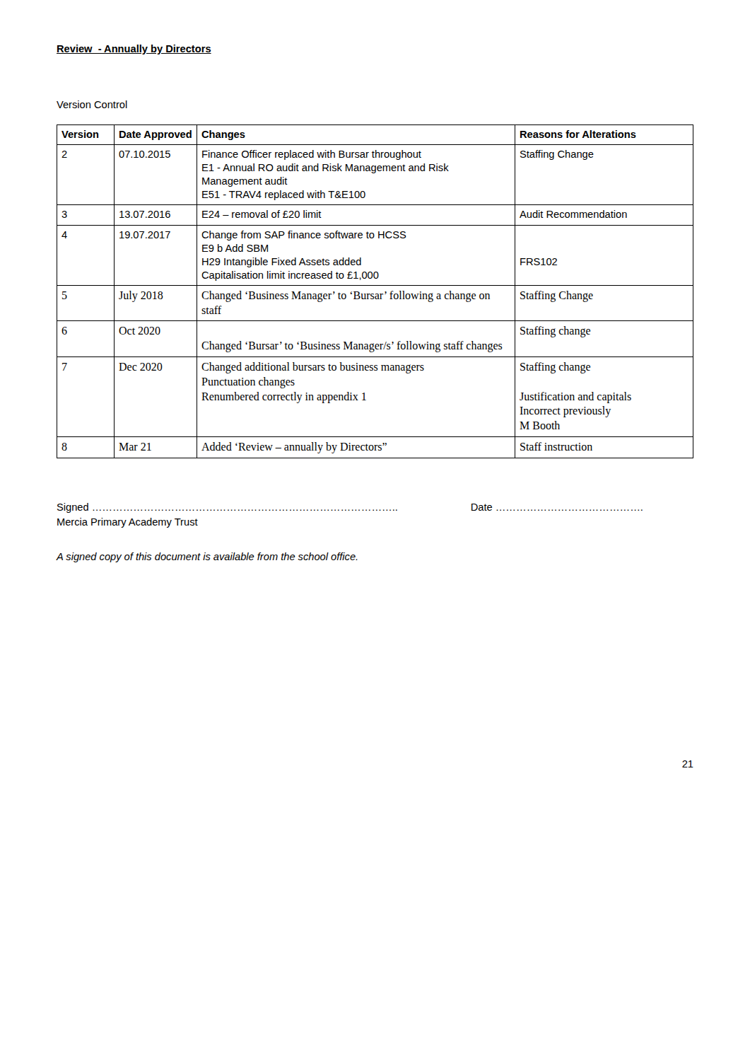Review - Annually by Directors
Version Control
| Version | Date Approved | Changes | Reasons for Alterations |
| --- | --- | --- | --- |
| 2 | 07.10.2015 | Finance Officer replaced with Bursar throughout E1 - Annual RO audit and Risk Management and Risk Management audit E51 - TRAV4 replaced with T&E100 | Staffing Change |
| 3 | 13.07.2016 | E24 – removal of £20 limit | Audit Recommendation |
| 4 | 19.07.2017 | Change from SAP finance software to HCSS E9 b Add SBM H29 Intangible Fixed Assets added Capitalisation limit increased to £1,000 | FRS102 |
| 5 | July 2018 | Changed ‘Business Manager’ to ‘Bursar’ following a change on staff | Staffing Change |
| 6 | Oct 2020 | Changed ‘Bursar’ to ‘Business Manager/s’ following staff changes | Staffing change |
| 7 | Dec 2020 | Changed additional bursars to business managers Punctuation changes Renumbered correctly in appendix 1 | Staffing change Justification and capitals Incorrect previously M Booth |
| 8 | Mar 21 | Added ‘Review – annually by Directors” | Staff instruction |
Signed ……………………………………………………………………………..
Date …………………………………….
Mercia Primary Academy Trust
A signed copy of this document is available from the school office.
21